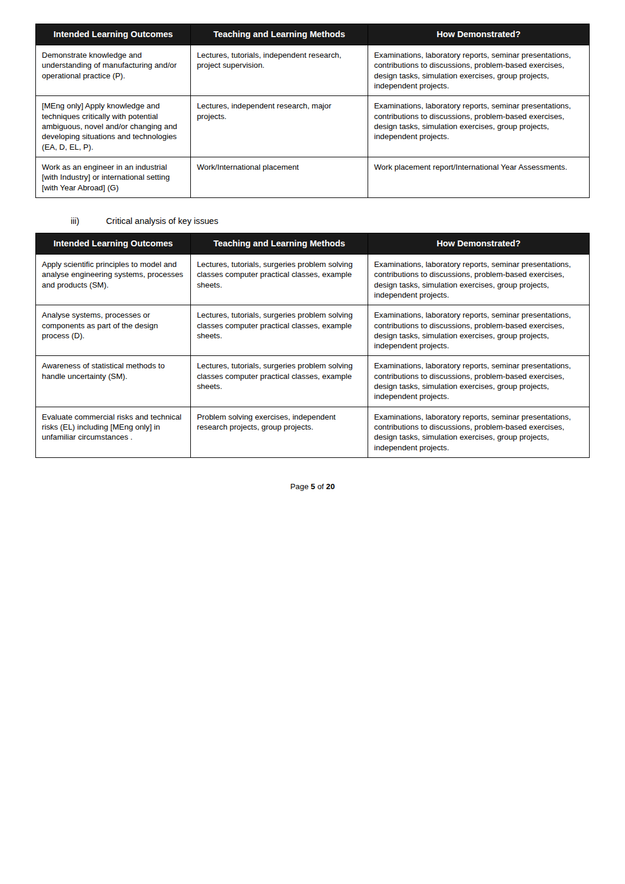| Intended Learning Outcomes | Teaching and Learning Methods | How Demonstrated? |
| --- | --- | --- |
| Demonstrate knowledge and understanding of manufacturing and/or operational practice (P). | Lectures, tutorials, independent research, project supervision. | Examinations, laboratory reports, seminar presentations, contributions to discussions, problem-based exercises, design tasks, simulation exercises, group projects, independent projects. |
| [MEng only] Apply knowledge and techniques critically with potential ambiguous, novel and/or changing and developing situations and technologies (EA, D, EL, P). | Lectures, independent research, major projects. | Examinations, laboratory reports, seminar presentations, contributions to discussions, problem-based exercises, design tasks, simulation exercises, group projects, independent projects. |
| Work as an engineer in an industrial [with Industry] or international setting [with Year Abroad] (G) | Work/International placement | Work placement report/International Year Assessments. |
iii) Critical analysis of key issues
| Intended Learning Outcomes | Teaching and Learning Methods | How Demonstrated? |
| --- | --- | --- |
| Apply scientific principles to model and analyse engineering systems, processes and products (SM). | Lectures, tutorials, surgeries problem solving classes computer practical classes, example sheets. | Examinations, laboratory reports, seminar presentations, contributions to discussions, problem-based exercises, design tasks, simulation exercises, group projects, independent projects. |
| Analyse systems, processes or components as part of the design process (D). | Lectures, tutorials, surgeries problem solving classes computer practical classes, example sheets. | Examinations, laboratory reports, seminar presentations, contributions to discussions, problem-based exercises, design tasks, simulation exercises, group projects, independent projects. |
| Awareness of statistical methods to handle uncertainty (SM). | Lectures, tutorials, surgeries problem solving classes computer practical classes, example sheets. | Examinations, laboratory reports, seminar presentations, contributions to discussions, problem-based exercises, design tasks, simulation exercises, group projects, independent projects. |
| Evaluate commercial risks and technical risks (EL) including [MEng only] in unfamiliar circumstances . | Problem solving exercises, independent research projects, group projects. | Examinations, laboratory reports, seminar presentations, contributions to discussions, problem-based exercises, design tasks, simulation exercises, group projects, independent projects. |
Page 5 of 20